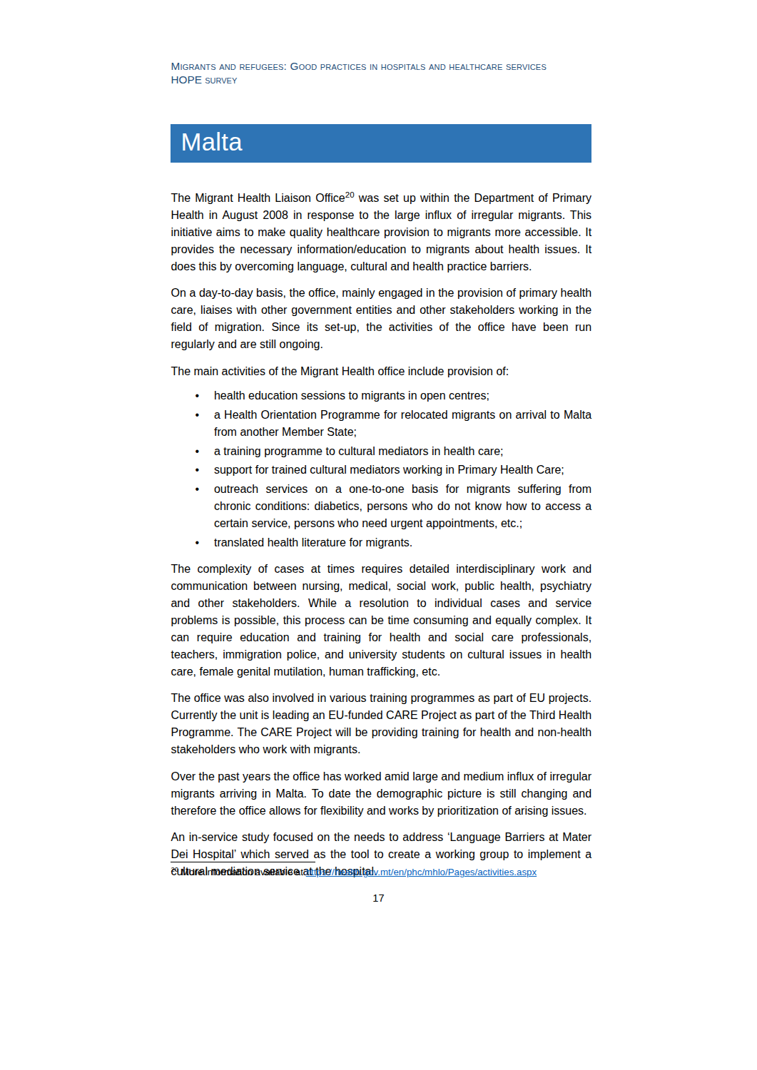Migrants and refugees: Good practices in hospitals and healthcare services
HOPE survey
Malta
The Migrant Health Liaison Office20 was set up within the Department of Primary Health in August 2008 in response to the large influx of irregular migrants. This initiative aims to make quality healthcare provision to migrants more accessible. It provides the necessary information/education to migrants about health issues. It does this by overcoming language, cultural and health practice barriers.
On a day-to-day basis, the office, mainly engaged in the provision of primary health care, liaises with other government entities and other stakeholders working in the field of migration. Since its set-up, the activities of the office have been run regularly and are still ongoing.
The main activities of the Migrant Health office include provision of:
health education sessions to migrants in open centres;
a Health Orientation Programme for relocated migrants on arrival to Malta from another Member State;
a training programme to cultural mediators in health care;
support for trained cultural mediators working in Primary Health Care;
outreach services on a one-to-one basis for migrants suffering from chronic conditions: diabetics, persons who do not know how to access a certain service, persons who need urgent appointments, etc.;
translated health literature for migrants.
The complexity of cases at times requires detailed interdisciplinary work and communication between nursing, medical, social work, public health, psychiatry and other stakeholders. While a resolution to individual cases and service problems is possible, this process can be time consuming and equally complex. It can require education and training for health and social care professionals, teachers, immigration police, and university students on cultural issues in health care, female genital mutilation, human trafficking, etc.
The office was also involved in various training programmes as part of EU projects. Currently the unit is leading an EU-funded CARE Project as part of the Third Health Programme. The CARE Project will be providing training for health and non-health stakeholders who work with migrants.
Over the past years the office has worked amid large and medium influx of irregular migrants arriving in Malta. To date the demographic picture is still changing and therefore the office allows for flexibility and works by prioritization of arising issues.
An in-service study focused on the needs to address ‘Language Barriers at Mater Dei Hospital’ which served as the tool to create a working group to implement a cultural mediation service at the hospital.
20 More information available at https://health.gov.mt/en/phc/mhlo/Pages/activities.aspx
17